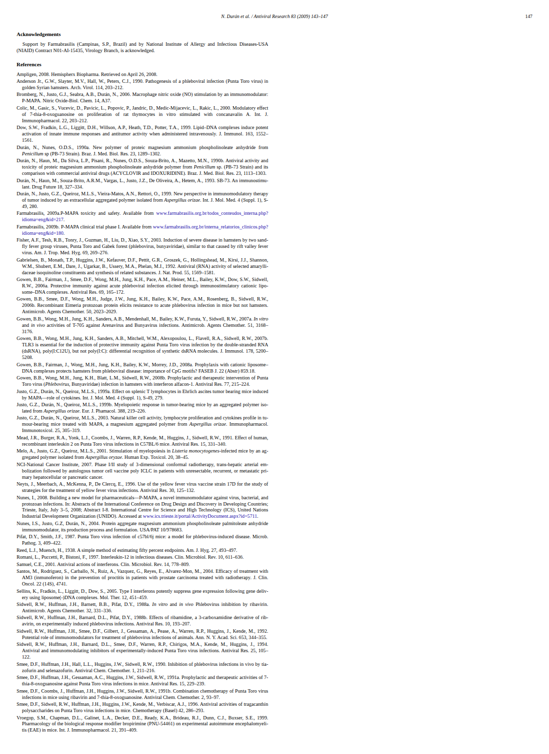N. Durán et al. / Antiviral Research 83 (2009) 143–147 147
Acknowledgements
Support by Farmabrasilis (Campinas, S.P., Brazil) and by National Institute of Allergy and Infectious Diseases-USA (NIAID) Contract N01-AI-15435, Virology Branch, is acknowledged.
References
Ampligen, 2008. Hemispherx Biopharma. Retrieved on April 26, 2008.
Anderson Jr., G.W., Slayter, M.V., Hall, W., Peters, C.J., 1990. Pathogenesis of a phleboviral infection (Punta Toro virus) in golden Syrian hamsters. Arch. Virol. 114, 203–212.
Bromberg, N., Justo, G.J., Seabra, A.B., Durán, N., 2006. Macrophage nitric oxide (NO) stimulation by an immunomodulator: P-MAPA. Nitric Oxide-Biol. Chem. 14, A37.
Colic, M., Gasic, S., Vucevic, D., Pavicic, L., Popovic, P., Jandric, D., Medic-Mijacevic, L., Rakic, L., 2000. Modulatory effect of 7-thia-8-oxoguanosine on proliferation of rat thymocytes in vitro stimulated with concanavalin A. Int. J. Immunopharmacol. 22, 203–212.
Dow, S.W., Fradkin, L.G., Liggitt, D.H., Willson, A.P., Heath, T.D., Potter, T.A., 1999. Lipid–DNA complexes induce potent activation of innate immune responses and antitumor activity when administered intravenously. J. Immunol. 163, 1552–1561.
Durán, N., Nunes, O.D.S., 1990a. New polymer of proteic magnesium ammonium phospholinoleate anhydride from Penicillum sp (PB-73 Strain). Braz. J. Med. Biol. Res. 23, 1289–1302.
Durán, N., Haun, M., Da Silva, L.P., Pisani, R., Nunes, O.D.S., Souza-Brito, A., Mazetto, M.N., 1990b. Antiviral activity and toxicity of proteic magnesium ammonium phospholinoleate anhydride polymer from Penicillum sp. (PB-73 Strain) and its comparison with commercial antiviral drugs (ACYCLOVIR and IDOXURIDINE). Braz. J. Med. Biol. Res. 23, 1113–1303.
Durán, N., Haun, M., Souza-Brito, A.R.M., Vargas, L., Justo, J.Z., De Oliveira, A., Hetem, A., 1993. SB-73. An immunostimulant. Drug Future 18, 327–334.
Durán, N., Justo, G.Z., Queiroz, M.L.S., Vieira-Matos, A.N., Rettori, O., 1999. New perspective in immunomodulatory therapy of tumor induced by an extracellular aggregated polymer isolated from Aspergillus orizae. Int. J. Mol. Med. 4 (Suppl. 1), S-49, 280.
Farmabrasilis, 2009a.P-MAPA toxicity and safety. Available from www.farmabrasilis.org.br/todos_conteudos_interna.php?idioma=eng&id=217.
Farmabrasilis, 2009b. P-MAPA clinical trial phase I. Available from www.farmabrasilis.org.br/interna_relatorios_clinicos.php?idioma=eng&id=180.
Fisher, A.F., Tesh, R.B., Tonry, J., Guzman, H., Liu, D., Xiao, S.Y., 2003. Induction of severe disease in hamsters by two sandfly fever group viruses, Punta Toro and Gabek forest (phlebovirus, bunyaviridae), similar to that caused by rift valley fever virus. Am. J. Trop. Med. Hyg. 69, 269–276.
Gabrielsen, B., Monath, T.P., Huggins, J.W., Kefauver, D.F., Pettit, G.R., Groszek, G., Hollingshead, M., Kirsi, J.J., Shannon, W.M., Shubert, E.M., Dare, J., Ugarkar, B., Ussery, M.A., Phelan, M.J., 1992. Antiviral (RNA) activity of selected amaryllidaceae isoquinoline constituents and synthesis of related substances. J. Nat. Prod. 55, 1569–1581.
Gowen, B.B., Fairman, J., Smee, D.F., Wong, M.H., Jung, K.H., Pace, A.M., Heiner, M.L., Bailey, K.W., Dow, S.W., Sidwell, R.W., 2006a. Protective immunity against acute phleboviral infection elicited through immunostimulatory cationic liposome–DNA complexes. Antiviral Res. 69, 165–172.
Gowen, B.B., Smee, D.F., Wong, M.H., Judge, J.W., Jung, K.H., Bailey, K.W., Pace, A.M., Rosenberg, B., Sidwell, R.W., 2006b. Recombinant Eimeria protozoan protein elicits resistance to acute phlebovirus infection in mice but not hamsters. Antimicrob. Agents Chemother. 50, 2023–2029.
Gowen, B.B., Wong, M.H., Jung, K.H., Sanders, A.B., Mendenhall, M., Bailey, K.W., Furuta, Y., Sidwell, R.W., 2007a. In vitro and in vivo activities of T-705 against Arenavirus and Bunyavirus infections. Antimicrob. Agents Chemother. 51, 3168–3176.
Gowen, B.B., Wong, M.H., Jung, K.H., Sanders, A.B., Mitchell, W.M., Alexopoulou, L., Flavell, R.A., Sidwell, R.W., 2007b. TLR3 is essential for the induction of protective immunity against Punta Toro virus infection by the double-stranded RNA (dsRNA), poly(I:C12U), but not poly(I:C): differential recognition of synthetic dsRNA molecules. J. Immunol. 178, 5200–5208.
Gowen, B.B., Fairman, J., Wong, M.H., Jung, K.H., Bailey, K.W., Morrey, J.D., 2008a. Prophylaxis with cationic liposome–DNA complexes protects hamsters from phleboviral disease: importance of CpG motifs? FASEB J. 22 (Abstr) 859.18.
Gowen, B.B., Wong, M.H., Jung, K.H., Blatt, L.M., Sidwell, R.W., 2008b. Prophylactic and therapeutic intervention of Punta Toro virus (Phlebovirus, Bunyaviridae) infection in hamsters with interferon alfacon-1. Antiviral Res. 77, 215–224.
Justo, G.Z., Durán, N., Queiroz, M.L.S., 1999a. Effect on splenic T lymphocytes in Ehrlich ascites tumor bearing mice induced by MAPA—role of cytokines. Int. J. Mol. Med. 4 (Suppl. 1), S-49, 279.
Justo, G.Z., Durán, N., Queiroz, M.L.S., 1999b. Myelopoietic response in tumor-bearing mice by an aggregated polymer isolated from Aspergillus orizae. Eur. J. Phamacol. 388, 219–226.
Justo, G.Z., Durán, N., Queiroz, M.L.S., 2003. Natural killer cell activity, lymphocyte proliferation and cytokines profile in tumour-bearing mice treated with MAPA, a magnesium aggregated polymer from Aspergillus orizae. Immunopharmacol. Immunotoxicol. 25, 305–319.
Mead, J.R., Burger, R.A., Yonk, L.J., Coombs, J., Warren, R.P., Kende, M., Huggins, J., Sidwell, R.W., 1991. Effect of human, recombinant interleukin 2 on Punta Toro virus infections in C57BL/6 mice. Antiviral Res. 15, 331–340.
Melo, A., Justo, G.Z., Queiroz, M.L.S., 2001. Stimulation of myelopoiesis in Listeria monocytogenes-infected mice by an aggregated polymer isolated from Aspergillus oryzae. Human Exp. Toxicol. 20, 38–45.
NCI-National Cancer Institute, 2007. Phase I/II study of 3-dimensional conformal radiotherapy, trans-hepatic arterial embolization followed by autologous tumor cell vaccine poly ICLC in patients with unresectable, recurrent, or metastatic primary hepatocellular or pancreatic cancer.
Neyts, J., Meerbach, A., McKenna, P., De Clercq, E., 1996. Use of the yellow fever virus vaccine strain 17D for the study of strategies for the treatment of yellow fever virus infections. Antiviral Res. 30, 125–132.
Nunes, I., 2008. Building a new model for pharmaceuticals—P-MAPA, a novel immunomodulator against virus, bacterial, and protozoan infections. In: Abstracts of the International Conference on Drug Design and Discovery in Developing Countries; Trieste, Italy, July 3–5, 2008; Abstract I-8. International Centre for Science and High Technology (ICS), United Nations Industrial Development Organization (UNIDO). Accessed at www.ics.trieste.it/portal/ActivityDocument.aspx?id=5711.
Nunes, I.S., Justo, G.Z, Durán, N., 2004. Protein aggregate magnesium ammonium phospholinoleate palmitoleate anhydride immunomodulator, its production process and formulation. USA/PAT 10/978683.
Pifat, D.Y., Smith, J.F., 1987. Punta Toro virus infection of c57bl/6j mice: a model for phlebovirus-induced disease. Microb. Pathog. 3, 409–422.
Reed, L.J., Muench, H., 1938. A simple method of estimating fifty percent endpoints. Am. J. Hyg. 27, 493–497.
Romani, L., Puccetti, P., Bistoni, F., 1997. Interleukin-12 in infectious diseases. Clin. Microbiol. Rev. 10, 611–636.
Samuel, C.E., 2001. Antiviral actions of interferons. Clin. Microbiol. Rev. 14, 778–809.
Santos, M., Rodriguez, S., Carballo, N., Ruiz, A., Vazquez, G., Reyes, E., Alvarez-Mon, M., 2004. Efficacy of treatment with AM3 (inmunoferon) in the prevention of proctitis in patients with prostate carcinoma treated with radiotherapy. J. Clin. Oncol. 22 (14S), 4741.
Sellins, K., Fradkin, L., Liggitt, D., Dow, S., 2005. Type I interferons potently suppress gene expression following gene delivery using liposome(-)DNA complexes. Mol. Ther. 12, 451–459.
Sidwell, R.W., Huffman, J.H., Barnett, B.B., Pifat, D.Y., 1988a. In vitro and in vivo Phlebovirus inhibition by ribavirin. Antimicrob. Agents Chemother. 32, 331–336.
Sidwell, R.W., Huffman, J.H., Barnard, D.L., Pifat, D.Y., 1988b. Effects of ribamidine, a 3-carboxamidine derivative of ribavirin, on experimentally induced phlebovirus infections. Antiviral Res. 10, 193–207.
Sidwell, R.W., Huffman, J.H., Smee, D.F., Gilbert, J., Gessaman, A., Pease, A., Warren, R.P., Huggins, J., Kende, M., 1992. Potential role of immunomodulators for treatment of phlebovirus infections of animals. Ann. N. Y. Acad. Sci. 653, 344–355.
Sidwell, R.W., Huffman, J.H., Barnard, D.L., Smee, D.F., Warren, R.P., Chirigos, M.A., Kende, M., Huggins, J., 1994. Antiviral and immunomodulating inhibitors of experimentally-induced Punta Toro virus infections. Antiviral Res. 25, 105–122.
Smee, D.F., Huffman, J.H., Hall, L.L., Huggins, J.W., Sidwell, R.W., 1990. Inhibition of phlebovirus infections in vivo by tiazofurin and selenazofurin. Antiviral Chem. Chemother. 1, 211–216.
Smee, D.F., Huffman, J.H., Gessaman, A.C., Huggins, J.W., Sidwell, R.W., 1991a. Prophylactic and therapeutic activities of 7-thia-8-oxoguanosine against Punta Toro virus infections in mice. Antiviral Res. 15, 229–239.
Smee, D.F., Coombs, J., Huffman, J.H., Huggins, J.W., Sidwell, R.W., 1991b. Combination chemotherapy of Punta Toro virus infections in mice using ribavirin and 7-thia-8-oxoguanosine. Antiviral Chem. Chemother. 2, 93–97.
Smee, D.F., Sidwell, R.W., Huffman, J.H., Huggins, J.W., Kende, M., Verbiscar, A.J., 1996. Antiviral activities of tragacanthin polysaccharides on Punta Toro virus infections in mice. Chemotherapy (Basel) 42, 286–293.
Vroegop, S.M., Chapman, D.L., Galinet, L.A., Decker, D.E., Ready, K.A., Brideau, R.J., Dunn, C.J., Buxser, S.E., 1999. Pharmacology of the biological response modifier bropirimine (PNU-54461) on experimental autoimmune encephalomyelitis (EAE) in mice. Int. J. Immunopharmacol. 21, 391–409.